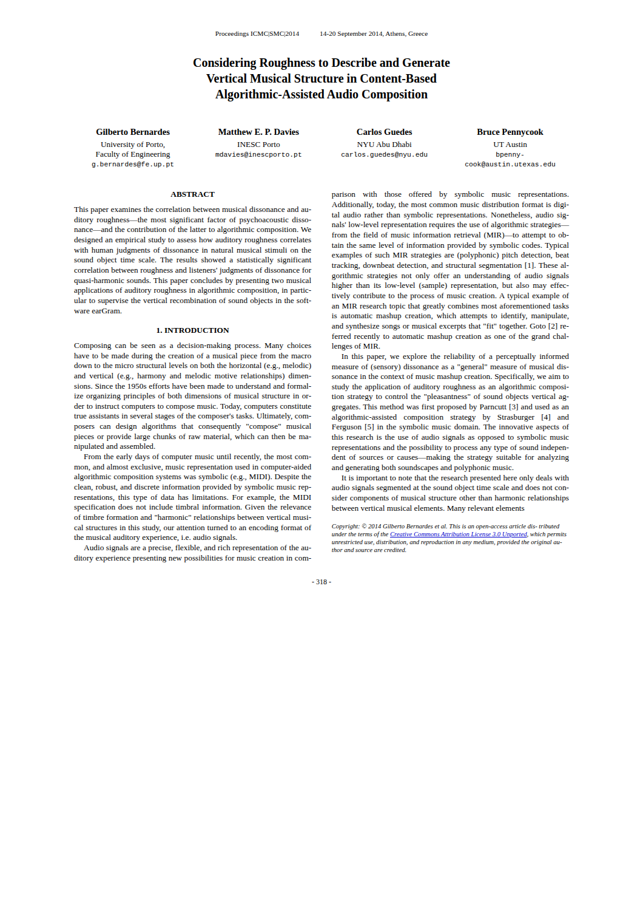Proceedings ICMC|SMC|2014 14-20 September 2014, Athens, Greece
Considering Roughness to Describe and Generate
Vertical Musical Structure in Content-Based
Algorithmic-Assisted Audio Composition
Gilberto Bernardes University of Porto,
Faculty of Engineering g.bernardes@fe.up.pt
Matthew E. P. Davies INESC Porto mdavies@inescporto.pt
Carlos Guedes NYU Abu Dhabi carlos.guedes@nyu.edu
Bruce Pennycook UT Austin bpenny-
cook@austin.utexas.edu
Abstract
This paper examines the correlation between musical dissonance and auditory roughness—the most significant factor of psychoacoustic dissonance—and the contribution of the latter to algorithmic composition. We designed an empirical study to assess how auditory roughness correlates with human judgments of dissonance in natural musical stimuli on the sound object time scale. The results showed a statistically significant correlation between roughness and listeners' judgments of dissonance for quasi-harmonic sounds. This paper concludes by presenting two musical applications of auditory roughness in algorithmic composition, in particular to supervise the vertical recombination of sound objects in the software earGram.
1. Introduction
Composing can be seen as a decision-making process. Many choices have to be made during the creation of a musical piece from the macro down to the micro structural levels on both the horizontal (e.g., melodic) and vertical (e.g., harmony and melodic motive relationships) dimensions. Since the 1950s efforts have been made to understand and formalize organizing principles of both dimensions of musical structure in order to instruct computers to compose music. Today, computers constitute true assistants in several stages of the composer's tasks. Ultimately, composers can design algorithms that consequently "compose" musical pieces or provide large chunks of raw material, which can then be manipulated and assembled.
From the early days of computer music until recently, the most common, and almost exclusive, music representation used in computer-aided algorithmic composition systems was symbolic (e.g., MIDI). Despite the clean, robust, and discrete information provided by symbolic music representations, this type of data has limitations. For example, the MIDI specification does not include timbral information. Given the relevance of timbre formation and "harmonic" relationships between vertical musical structures in this study, our attention turned to an encoding format of the musical auditory experience, i.e. audio signals.
Audio signals are a precise, flexible, and rich representation of the auditory experience presenting new possibilities for music creation in comparison with those offered by symbolic music representations. Additionally, today, the most common music distribution format is digital audio rather than symbolic representations. Nonetheless, audio signals' low-level representation requires the use of algorithmic strategies—from the field of music information retrieval (MIR)—to attempt to obtain the same level of information provided by symbolic codes. Typical examples of such MIR strategies are (polyphonic) pitch detection, beat tracking, downbeat detection, and structural segmentation [1]. These algorithmic strategies not only offer an understanding of audio signals higher than its low-level (sample) representation, but also may effectively contribute to the process of music creation. A typical example of an MIR research topic that greatly combines most aforementioned tasks is automatic mashup creation, which attempts to identify, manipulate, and synthesize songs or musical excerpts that "fit" together. Goto [2] referred recently to automatic mashup creation as one of the grand challenges of MIR.
In this paper, we explore the reliability of a perceptually informed measure of (sensory) dissonance as a "general" measure of musical dissonance in the context of music mashup creation. Specifically, we aim to study the application of auditory roughness as an algorithmic composition strategy to control the "pleasantness" of sound objects vertical aggregates. This method was first proposed by Parncutt [3] and used as an algorithmic-assisted composition strategy by Strasburger [4] and Ferguson [5] in the symbolic music domain. The innovative aspects of this research is the use of audio signals as opposed to symbolic music representations and the possibility to process any type of sound independent of sources or causes—making the strategy suitable for analyzing and generating both soundscapes and polyphonic music.
It is important to note that the research presented here only deals with audio signals segmented at the sound object time scale and does not consider components of musical structure other than harmonic relationships between vertical musical elements. Many relevant elements
Copyright: © 2014 Gilberto Bernardes et al. This is an open-access article dis- tributed under the terms of the Creative Commons Attribution License 3.0 Unported, which permits unrestricted use, distribution, and reproduction in any medium, provided the original author and source are credited.
- 318 -